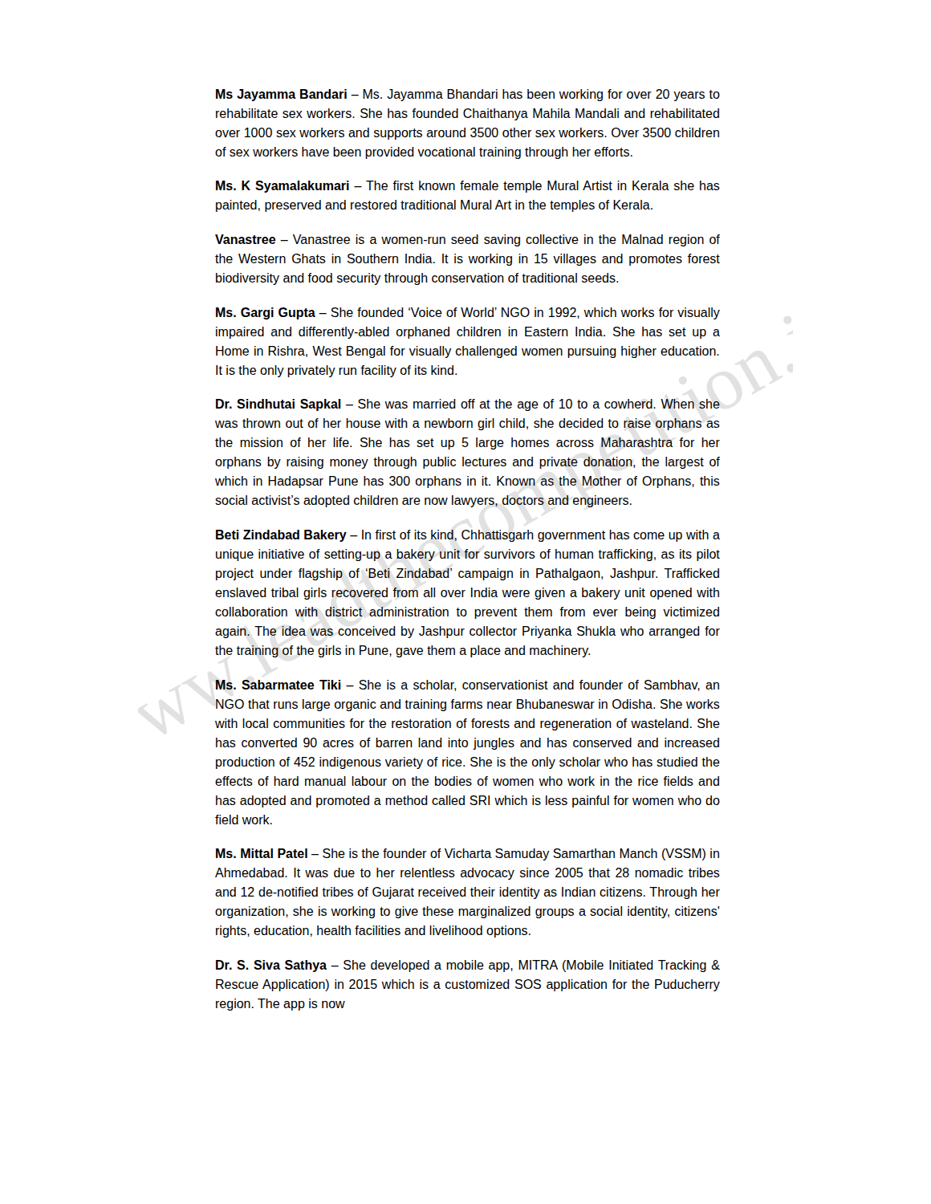www.leadthecompetition.in
Ms Jayamma Bandari – Ms. Jayamma Bhandari has been working for over 20 years to rehabilitate sex workers. She has founded Chaithanya Mahila Mandali and rehabilitated over 1000 sex workers and supports around 3500 other sex workers. Over 3500 children of sex workers have been provided vocational training through her efforts.
Ms. K Syamalakumari – The first known female temple Mural Artist in Kerala she has painted, preserved and restored traditional Mural Art in the temples of Kerala.
Vanastree – Vanastree is a women-run seed saving collective in the Malnad region of the Western Ghats in Southern India. It is working in 15 villages and promotes forest biodiversity and food security through conservation of traditional seeds.
Ms. Gargi Gupta – She founded ‘Voice of World’ NGO in 1992, which works for visually impaired and differently-abled orphaned children in Eastern India. She has set up a Home in Rishra, West Bengal for visually challenged women pursuing higher education. It is the only privately run facility of its kind.
Dr. Sindhutai Sapkal – She was married off at the age of 10 to a cowherd. When she was thrown out of her house with a newborn girl child, she decided to raise orphans as the mission of her life. She has set up 5 large homes across Maharashtra for her orphans by raising money through public lectures and private donation, the largest of which in Hadapsar Pune has 300 orphans in it. Known as the Mother of Orphans, this social activist’s adopted children are now lawyers, doctors and engineers.
Beti Zindabad Bakery – In first of its kind, Chhattisgarh government has come up with a unique initiative of setting-up a bakery unit for survivors of human trafficking, as its pilot project under flagship of ‘Beti Zindabad’ campaign in Pathalgaon, Jashpur. Trafficked enslaved tribal girls recovered from all over India were given a bakery unit opened with collaboration with district administration to prevent them from ever being victimized again. The idea was conceived by Jashpur collector Priyanka Shukla who arranged for the training of the girls in Pune, gave them a place and machinery.
Ms. Sabarmatee Tiki – She is a scholar, conservationist and founder of Sambhav, an NGO that runs large organic and training farms near Bhubaneswar in Odisha. She works with local communities for the restoration of forests and regeneration of wasteland. She has converted 90 acres of barren land into jungles and has conserved and increased production of 452 indigenous variety of rice. She is the only scholar who has studied the effects of hard manual labour on the bodies of women who work in the rice fields and has adopted and promoted a method called SRI which is less painful for women who do field work.
Ms. Mittal Patel – She is the founder of Vicharta Samuday Samarthan Manch (VSSM) in Ahmedabad. It was due to her relentless advocacy since 2005 that 28 nomadic tribes and 12 de-notified tribes of Gujarat received their identity as Indian citizens. Through her organization, she is working to give these marginalized groups a social identity, citizens' rights, education, health facilities and livelihood options.
Dr. S. Siva Sathya – She developed a mobile app, MITRA (Mobile Initiated Tracking & Rescue Application) in 2015 which is a customized SOS application for the Puducherry region. The app is now